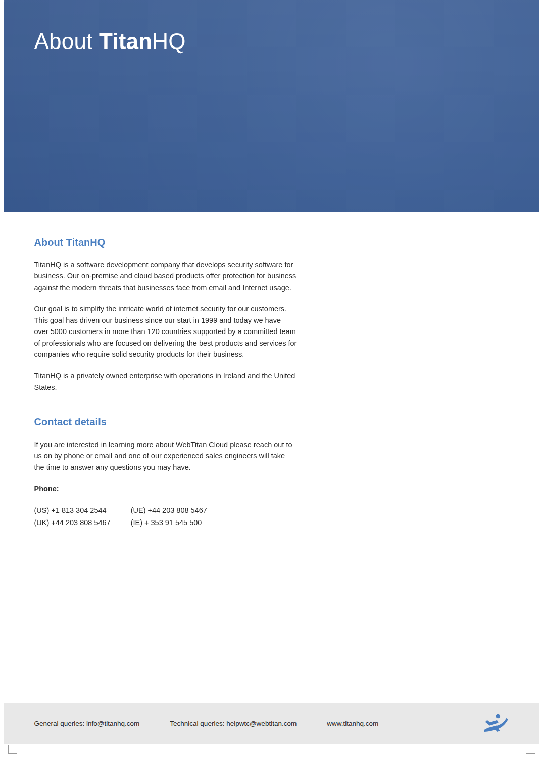About Titan HQ
About TitanHQ
TitanHQ is a software development company that develops security software for business. Our on-premise and cloud based products offer protection for business against the modern threats that businesses face from email and Internet usage.
Our goal is to simplify the intricate world of internet security for our customers. This goal has driven our business since our start in 1999 and today we have over 5000 customers in more than 120 countries supported by a committed team of professionals who are focused on delivering the best products and services for companies who require solid security products for their business.
TitanHQ is a privately owned enterprise with operations in Ireland and the United States.
Contact details
If you are interested in learning more about WebTitan Cloud please reach out to us on by phone or email and one of our experienced sales engineers will take the time to answer any questions you may have.
Phone:
| (US) +1 813 304 2544 | (UE) +44 203 808 5467 |
| (UK) +44 203 808 5467 | (IE) + 353 91 545 500 |
General queries: info@titanhq.com Technical queries: helpwtc@webtitan.com www.titanhq.com